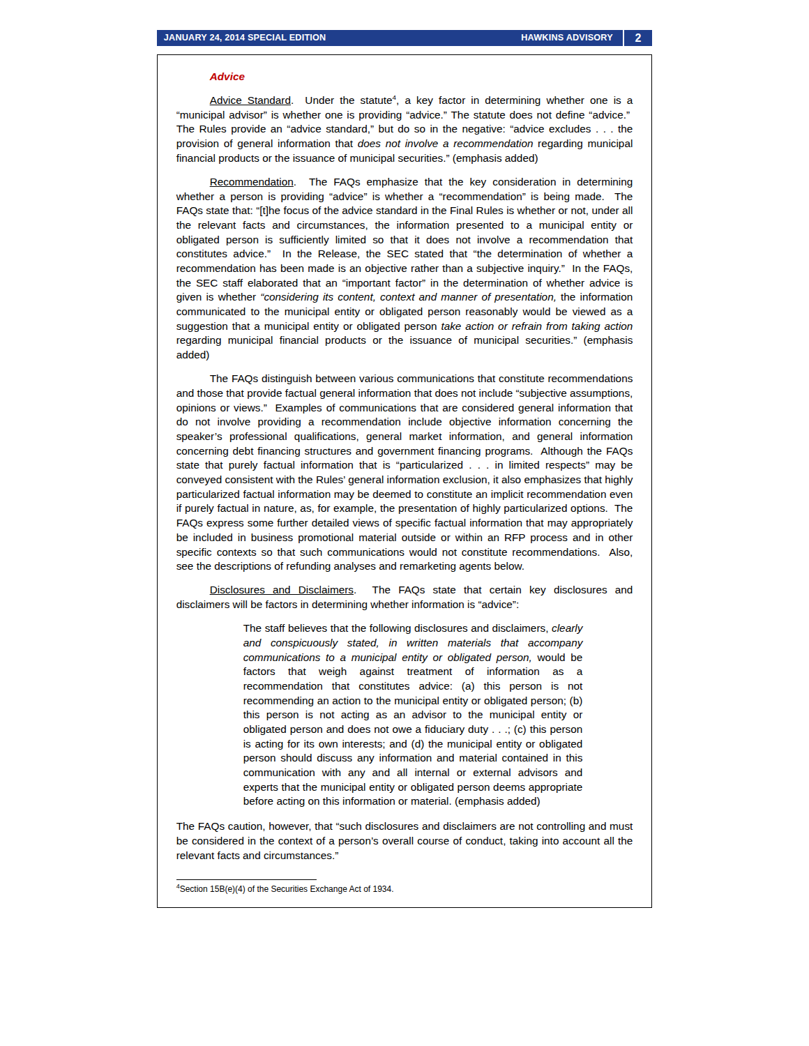JANUARY 24, 2014 SPECIAL EDITION HAWKINS ADVISORY
2
Advice
Advice Standard. Under the statute4, a key factor in determining whether one is a “municipal advisor” is whether one is providing “advice.” The statute does not define “advice.” The Rules provide an “advice standard,” but do so in the negative: “advice excludes . . . the provision of general information that does not involve a recommendation regarding municipal financial products or the issuance of municipal securities.” (emphasis added)
Recommendation. The FAQs emphasize that the key consideration in determining whether a person is providing “advice” is whether a “recommendation” is being made. The FAQs state that: “[t]he focus of the advice standard in the Final Rules is whether or not, under all the relevant facts and circumstances, the information presented to a municipal entity or obligated person is sufficiently limited so that it does not involve a recommendation that constitutes advice.” In the Release, the SEC stated that “the determination of whether a recommendation has been made is an objective rather than a subjective inquiry.” In the FAQs, the SEC staff elaborated that an “important factor” in the determination of whether advice is given is whether “considering its content, context and manner of presentation, the information communicated to the municipal entity or obligated person reasonably would be viewed as a suggestion that a municipal entity or obligated person take action or refrain from taking action regarding municipal financial products or the issuance of municipal securities.” (emphasis added)
The FAQs distinguish between various communications that constitute recommendations and those that provide factual general information that does not include “subjective assumptions, opinions or views.” Examples of communications that are considered general information that do not involve providing a recommendation include objective information concerning the speaker’s professional qualifications, general market information, and general information concerning debt financing structures and government financing programs. Although the FAQs state that purely factual information that is “particularized . . . in limited respects” may be conveyed consistent with the Rules’ general information exclusion, it also emphasizes that highly particularized factual information may be deemed to constitute an implicit recommendation even if purely factual in nature, as, for example, the presentation of highly particularized options. The FAQs express some further detailed views of specific factual information that may appropriately be included in business promotional material outside or within an RFP process and in other specific contexts so that such communications would not constitute recommendations. Also, see the descriptions of refunding analyses and remarketing agents below.
Disclosures and Disclaimers. The FAQs state that certain key disclosures and disclaimers will be factors in determining whether information is “advice”:
The staff believes that the following disclosures and disclaimers, clearly and conspicuously stated, in written materials that accompany communications to a municipal entity or obligated person, would be factors that weigh against treatment of information as a recommendation that constitutes advice: (a) this person is not recommending an action to the municipal entity or obligated person; (b) this person is not acting as an advisor to the municipal entity or obligated person and does not owe a fiduciary duty . . .; (c) this person is acting for its own interests; and (d) the municipal entity or obligated person should discuss any information and material contained in this communication with any and all internal or external advisors and experts that the municipal entity or obligated person deems appropriate before acting on this information or material. (emphasis added)
The FAQs caution, however, that “such disclosures and disclaimers are not controlling and must be considered in the context of a person’s overall course of conduct, taking into account all the relevant facts and circumstances.”
4Section 15B(e)(4) of the Securities Exchange Act of 1934.